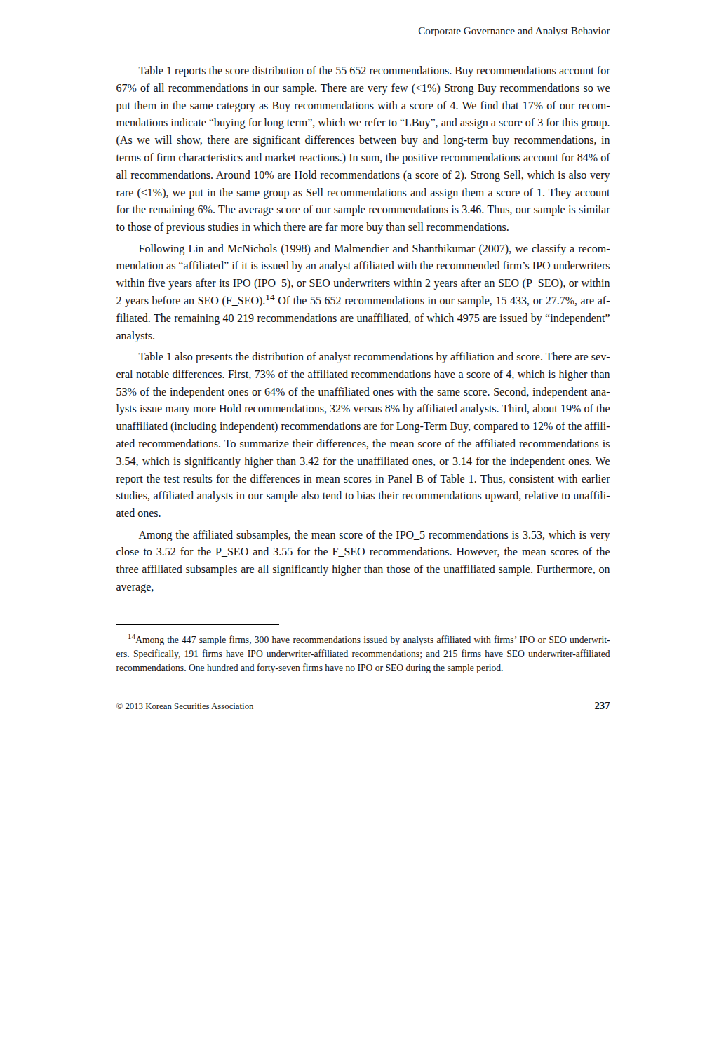Corporate Governance and Analyst Behavior
Table 1 reports the score distribution of the 55 652 recommendations. Buy recommendations account for 67% of all recommendations in our sample. There are very few (<1%) Strong Buy recommendations so we put them in the same category as Buy recommendations with a score of 4. We find that 17% of our recommendations indicate “buying for long term”, which we refer to “LBuy”, and assign a score of 3 for this group. (As we will show, there are significant differences between buy and long-term buy recommendations, in terms of firm characteristics and market reactions.) In sum, the positive recommendations account for 84% of all recommendations. Around 10% are Hold recommendations (a score of 2). Strong Sell, which is also very rare (<1%), we put in the same group as Sell recommendations and assign them a score of 1. They account for the remaining 6%. The average score of our sample recommendations is 3.46. Thus, our sample is similar to those of previous studies in which there are far more buy than sell recommendations.
Following Lin and McNichols (1998) and Malmendier and Shanthikumar (2007), we classify a recommendation as “affiliated” if it is issued by an analyst affiliated with the recommended firm’s IPO underwriters within five years after its IPO (IPO_5), or SEO underwriters within 2 years after an SEO (P_SEO), or within 2 years before an SEO (F_SEO).14 Of the 55 652 recommendations in our sample, 15 433, or 27.7%, are affiliated. The remaining 40 219 recommendations are unaffiliated, of which 4975 are issued by “independent” analysts.
Table 1 also presents the distribution of analyst recommendations by affiliation and score. There are several notable differences. First, 73% of the affiliated recommendations have a score of 4, which is higher than 53% of the independent ones or 64% of the unaffiliated ones with the same score. Second, independent analysts issue many more Hold recommendations, 32% versus 8% by affiliated analysts. Third, about 19% of the unaffiliated (including independent) recommendations are for Long-Term Buy, compared to 12% of the affiliated recommendations. To summarize their differences, the mean score of the affiliated recommendations is 3.54, which is significantly higher than 3.42 for the unaffiliated ones, or 3.14 for the independent ones. We report the test results for the differences in mean scores in Panel B of Table 1. Thus, consistent with earlier studies, affiliated analysts in our sample also tend to bias their recommendations upward, relative to unaffiliated ones.
Among the affiliated subsamples, the mean score of the IPO_5 recommendations is 3.53, which is very close to 3.52 for the P_SEO and 3.55 for the F_SEO recommendations. However, the mean scores of the three affiliated subsamples are all significantly higher than those of the unaffiliated sample. Furthermore, on average,
14Among the 447 sample firms, 300 have recommendations issued by analysts affiliated with firms’ IPO or SEO underwriters. Specifically, 191 firms have IPO underwriter-affiliated recommendations; and 215 firms have SEO underwriter-affiliated recommendations. One hundred and forty-seven firms have no IPO or SEO during the sample period.
© 2013 Korean Securities Association 237